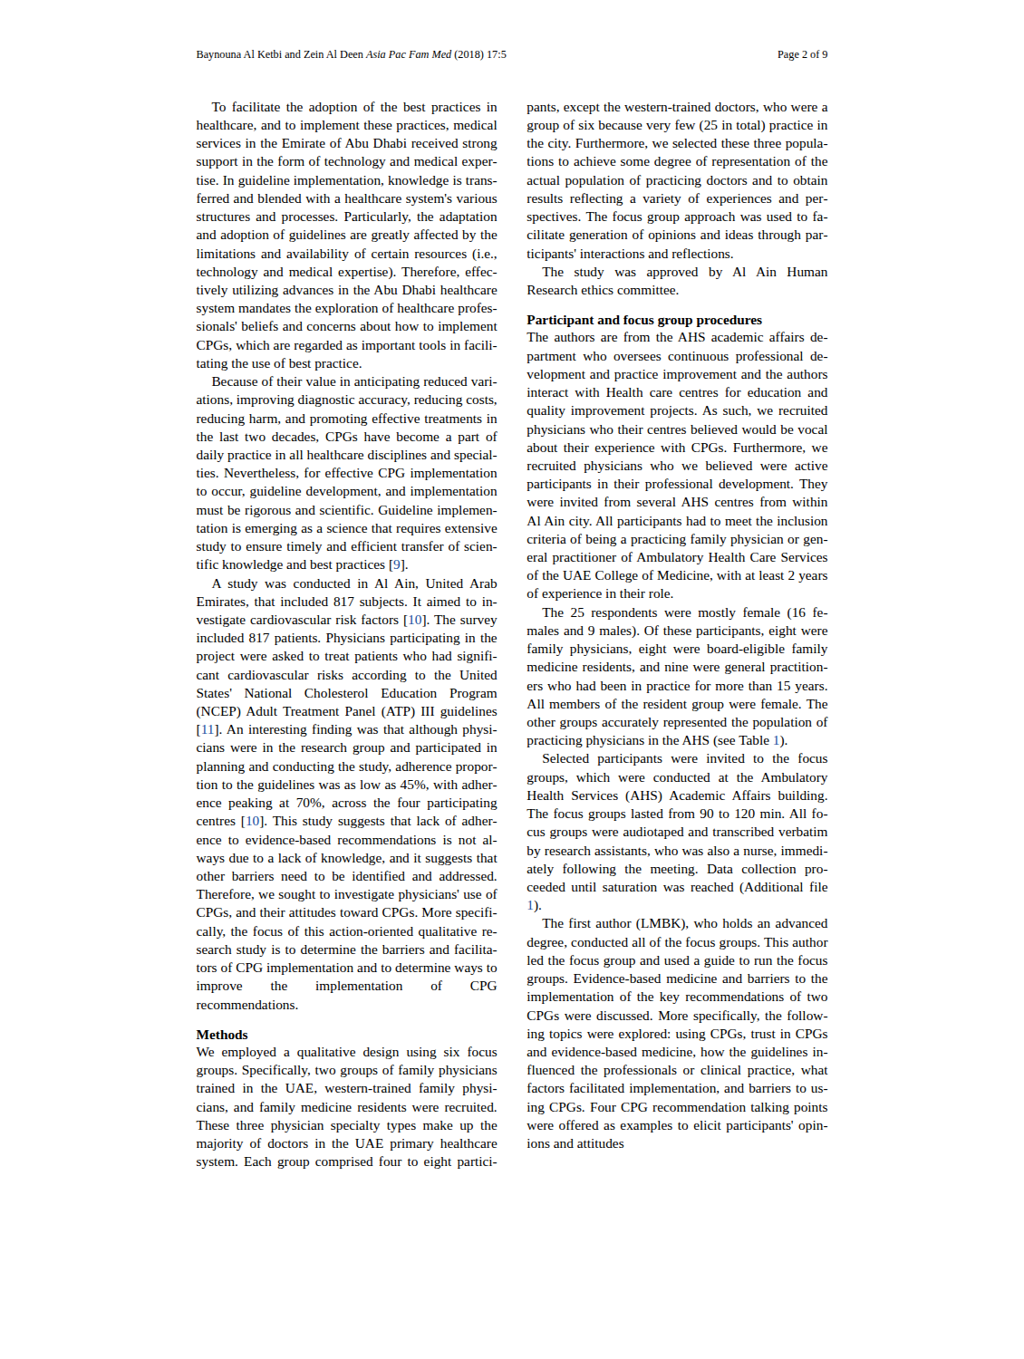Baynouna Al Ketbi and Zein Al Deen Asia Pac Fam Med (2018) 17:5
Page 2 of 9
To facilitate the adoption of the best practices in healthcare, and to implement these practices, medical services in the Emirate of Abu Dhabi received strong support in the form of technology and medical expertise. In guideline implementation, knowledge is transferred and blended with a healthcare system's various structures and processes. Particularly, the adaptation and adoption of guidelines are greatly affected by the limitations and availability of certain resources (i.e., technology and medical expertise). Therefore, effectively utilizing advances in the Abu Dhabi healthcare system mandates the exploration of healthcare professionals' beliefs and concerns about how to implement CPGs, which are regarded as important tools in facilitating the use of best practice.
Because of their value in anticipating reduced variations, improving diagnostic accuracy, reducing costs, reducing harm, and promoting effective treatments in the last two decades, CPGs have become a part of daily practice in all healthcare disciplines and specialties. Nevertheless, for effective CPG implementation to occur, guideline development, and implementation must be rigorous and scientific. Guideline implementation is emerging as a science that requires extensive study to ensure timely and efficient transfer of scientific knowledge and best practices [9].
A study was conducted in Al Ain, United Arab Emirates, that included 817 subjects. It aimed to investigate cardiovascular risk factors [10]. The survey included 817 patients. Physicians participating in the project were asked to treat patients who had significant cardiovascular risks according to the United States' National Cholesterol Education Program (NCEP) Adult Treatment Panel (ATP) III guidelines [11]. An interesting finding was that although physicians were in the research group and participated in planning and conducting the study, adherence proportion to the guidelines was as low as 45%, with adherence peaking at 70%, across the four participating centres [10]. This study suggests that lack of adherence to evidence-based recommendations is not always due to a lack of knowledge, and it suggests that other barriers need to be identified and addressed. Therefore, we sought to investigate physicians' use of CPGs, and their attitudes toward CPGs. More specifically, the focus of this action-oriented qualitative research study is to determine the barriers and facilitators of CPG implementation and to determine ways to improve the implementation of CPG recommendations.
Methods
We employed a qualitative design using six focus groups. Specifically, two groups of family physicians trained in the UAE, western-trained family physicians, and family medicine residents were recruited. These three physician specialty types make up the majority of doctors in the UAE primary healthcare system. Each group comprised four to eight participants, except the western-trained doctors, who were a group of six because very few (25 in total) practice in the city. Furthermore, we selected these three populations to achieve some degree of representation of the actual population of practicing doctors and to obtain results reflecting a variety of experiences and perspectives. The focus group approach was used to facilitate generation of opinions and ideas through participants' interactions and reflections.
The study was approved by Al Ain Human Research ethics committee.
Participant and focus group procedures
The authors are from the AHS academic affairs department who oversees continuous professional development and practice improvement and the authors interact with Health care centres for education and quality improvement projects. As such, we recruited physicians who their centres believed would be vocal about their experience with CPGs. Furthermore, we recruited physicians who we believed were active participants in their professional development. They were invited from several AHS centres from within Al Ain city. All participants had to meet the inclusion criteria of being a practicing family physician or general practitioner of Ambulatory Health Care Services of the UAE College of Medicine, with at least 2 years of experience in their role.
The 25 respondents were mostly female (16 females and 9 males). Of these participants, eight were family physicians, eight were board-eligible family medicine residents, and nine were general practitioners who had been in practice for more than 15 years. All members of the resident group were female. The other groups accurately represented the population of practicing physicians in the AHS (see Table 1).
Selected participants were invited to the focus groups, which were conducted at the Ambulatory Health Services (AHS) Academic Affairs building. The focus groups lasted from 90 to 120 min. All focus groups were audiotaped and transcribed verbatim by research assistants, who was also a nurse, immediately following the meeting. Data collection proceeded until saturation was reached (Additional file 1).
The first author (LMBK), who holds an advanced degree, conducted all of the focus groups. This author led the focus group and used a guide to run the focus groups. Evidence-based medicine and barriers to the implementation of the key recommendations of two CPGs were discussed. More specifically, the following topics were explored: using CPGs, trust in CPGs and evidence-based medicine, how the guidelines influenced the professionals or clinical practice, what factors facilitated implementation, and barriers to using CPGs. Four CPG recommendation talking points were offered as examples to elicit participants' opinions and attitudes